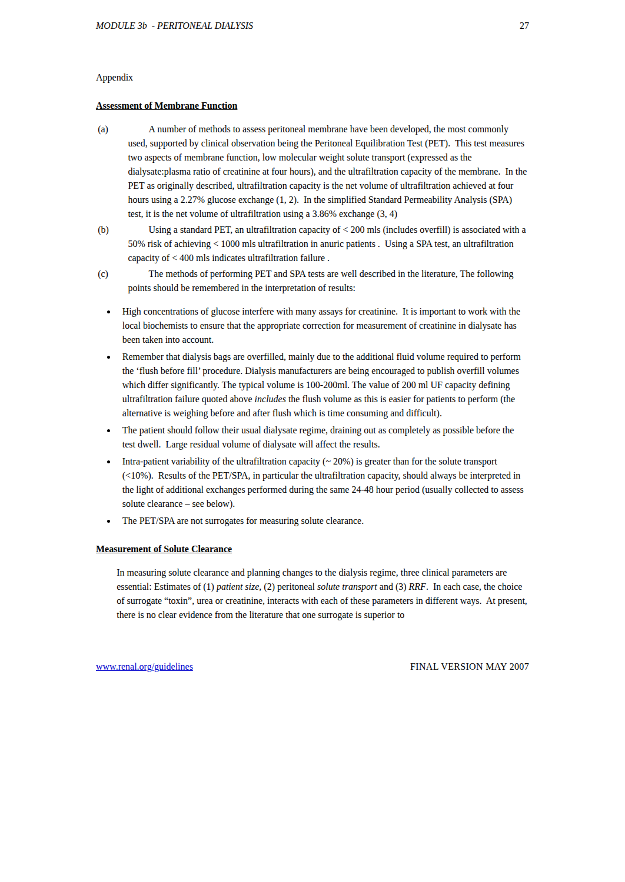MODULE 3b - PERITONEAL DIALYSIS 27
Appendix
Assessment of Membrane Function
(a)
A number of methods to assess peritoneal membrane have been developed, the most commonly used, supported by clinical observation being the Peritoneal Equilibration Test (PET). This test measures two aspects of membrane function, low molecular weight solute transport (expressed as the dialysate:plasma ratio of creatinine at four hours), and the ultrafiltration capacity of the membrane. In the PET as originally described, ultrafiltration capacity is the net volume of ultrafiltration achieved at four hours using a 2.27% glucose exchange (1, 2). In the simplified Standard Permeability Analysis (SPA) test, it is the net volume of ultrafiltration using a 3.86% exchange (3, 4)
(b)
Using a standard PET, an ultrafiltration capacity of < 200 mls (includes overfill) is associated with a 50% risk of achieving < 1000 mls ultrafiltration in anuric patients . Using a SPA test, an ultrafiltration capacity of < 400 mls indicates ultrafiltration failure .
(c)
The methods of performing PET and SPA tests are well described in the literature, The following points should be remembered in the interpretation of results:
High concentrations of glucose interfere with many assays for creatinine. It is important to work with the local biochemists to ensure that the appropriate correction for measurement of creatinine in dialysate has been taken into account.
Remember that dialysis bags are overfilled, mainly due to the additional fluid volume required to perform the ‘flush before fill’ procedure. Dialysis manufacturers are being encouraged to publish overfill volumes which differ significantly. The typical volume is 100-200ml. The value of 200 ml UF capacity defining ultrafiltration failure quoted above includes the flush volume as this is easier for patients to perform (the alternative is weighing before and after flush which is time consuming and difficult).
The patient should follow their usual dialysate regime, draining out as completely as possible before the test dwell. Large residual volume of dialysate will affect the results.
Intra-patient variability of the ultrafiltration capacity (~ 20%) is greater than for the solute transport (<10%). Results of the PET/SPA, in particular the ultrafiltration capacity, should always be interpreted in the light of additional exchanges performed during the same 24-48 hour period (usually collected to assess solute clearance – see below).
The PET/SPA are not surrogates for measuring solute clearance.
Measurement of Solute Clearance
In measuring solute clearance and planning changes to the dialysis regime, three clinical parameters are essential: Estimates of (1) patient size, (2) peritoneal solute transport and (3) RRF. In each case, the choice of surrogate “toxin”, urea or creatinine, interacts with each of these parameters in different ways. At present, there is no clear evidence from the literature that one surrogate is superior to
www.renal.org/guidelines FINAL VERSION MAY 2007